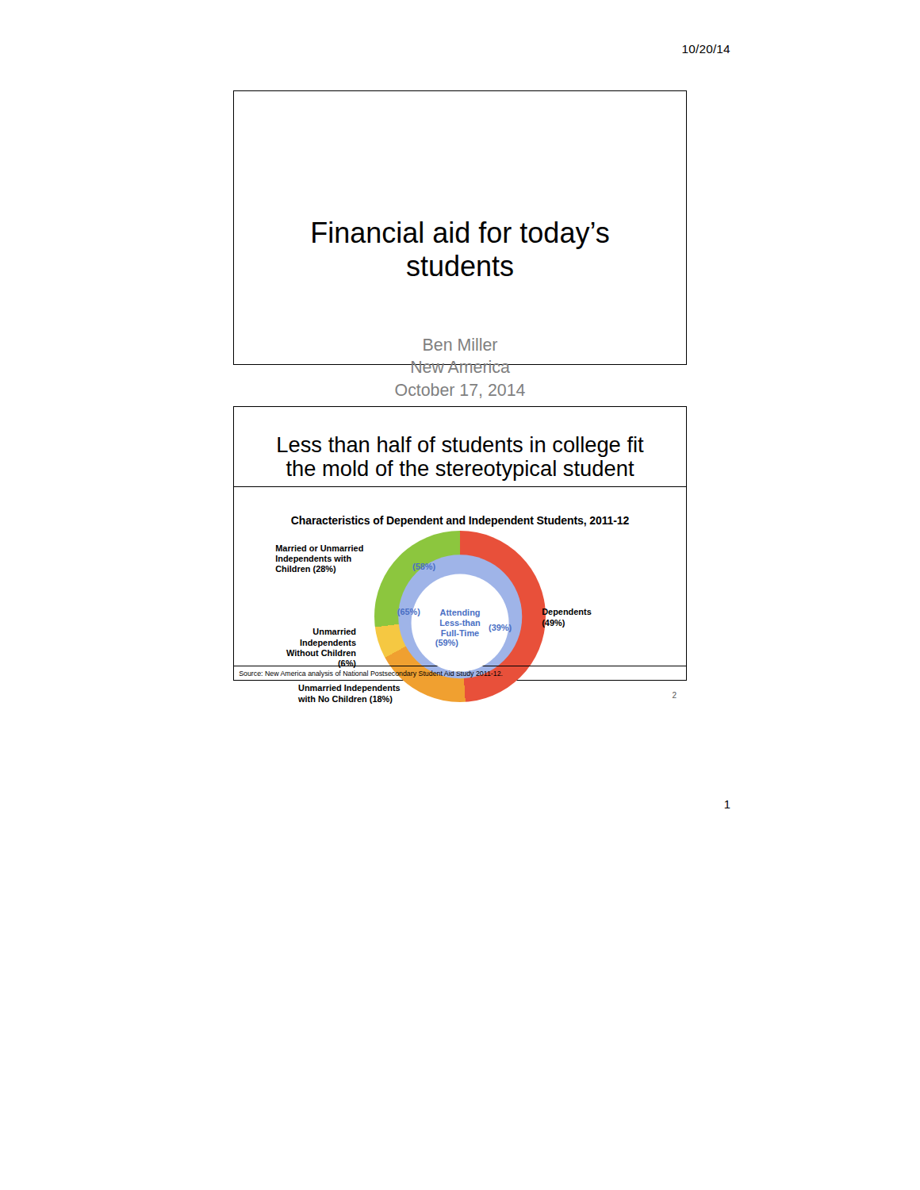10/20/14
Financial aid for today’s students
Ben Miller
New America
October 17, 2014
Less than half of students in college fit
the mold of the stereotypical student
Characteristics of Dependent and Independent Students, 2011-12
Attending
Less-than
Full-Time
(58%) (39%) (59%) (65%)
Married or Unmarried
Independents with
Children (28%)
Unmarried
Independents
Without Children
(6%)
Unmarried Independents
with No Children (18%)
Dependents
(49%)
2
Source: New America analysis of National Postsecondary Student Aid Study 2011-12.
1